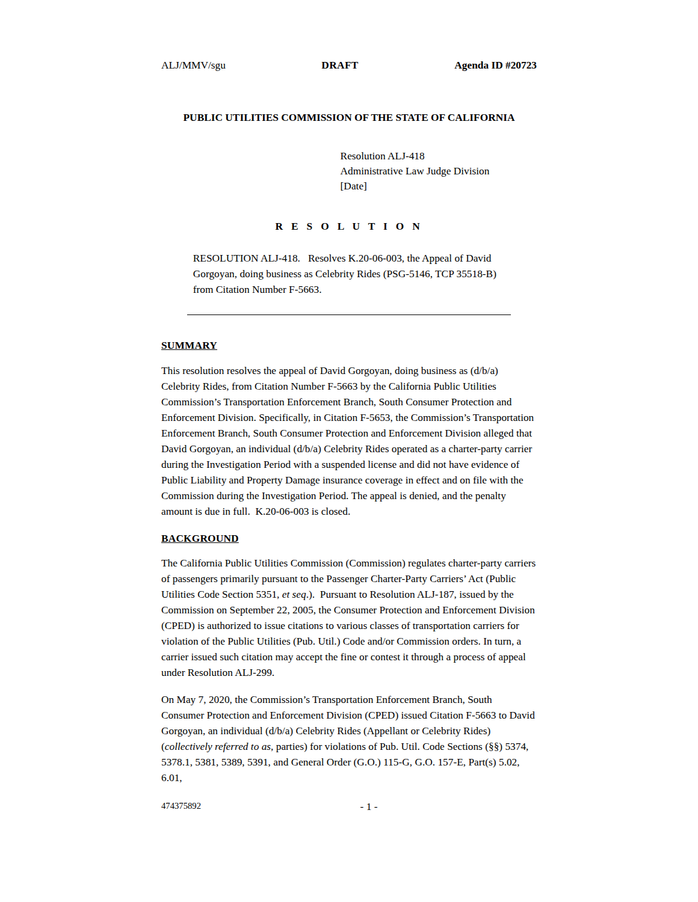ALJ/MMV/sgu
DRAFT
Agenda ID #20723
PUBLIC UTILITIES COMMISSION OF THE STATE OF CALIFORNIA
Resolution ALJ-418
Administrative Law Judge Division
[Date]
R E S O L U T I O N
RESOLUTION ALJ-418. Resolves K.20-06-003, the Appeal of David Gorgoyan, doing business as Celebrity Rides (PSG-5146, TCP 35518-B) from Citation Number F-5663.
SUMMARY
This resolution resolves the appeal of David Gorgoyan, doing business as (d/b/a) Celebrity Rides, from Citation Number F-5663 by the California Public Utilities Commission’s Transportation Enforcement Branch, South Consumer Protection and Enforcement Division. Specifically, in Citation F-5653, the Commission’s Transportation Enforcement Branch, South Consumer Protection and Enforcement Division alleged that David Gorgoyan, an individual (d/b/a) Celebrity Rides operated as a charter-party carrier during the Investigation Period with a suspended license and did not have evidence of Public Liability and Property Damage insurance coverage in effect and on file with the Commission during the Investigation Period. The appeal is denied, and the penalty amount is due in full. K.20-06-003 is closed.
BACKGROUND
The California Public Utilities Commission (Commission) regulates charter-party carriers of passengers primarily pursuant to the Passenger Charter-Party Carriers’ Act (Public Utilities Code Section 5351, et seq.). Pursuant to Resolution ALJ-187, issued by the Commission on September 22, 2005, the Consumer Protection and Enforcement Division (CPED) is authorized to issue citations to various classes of transportation carriers for violation of the Public Utilities (Pub. Util.) Code and/or Commission orders. In turn, a carrier issued such citation may accept the fine or contest it through a process of appeal under Resolution ALJ-299.
On May 7, 2020, the Commission’s Transportation Enforcement Branch, South Consumer Protection and Enforcement Division (CPED) issued Citation F-5663 to David Gorgoyan, an individual (d/b/a) Celebrity Rides (Appellant or Celebrity Rides) (collectively referred to as, parties) for violations of Pub. Util. Code Sections (§§) 5374, 5378.1, 5381, 5389, 5391, and General Order (G.O.) 115-G, G.O. 157-E, Part(s) 5.02, 6.01,
474375892
- 1 -